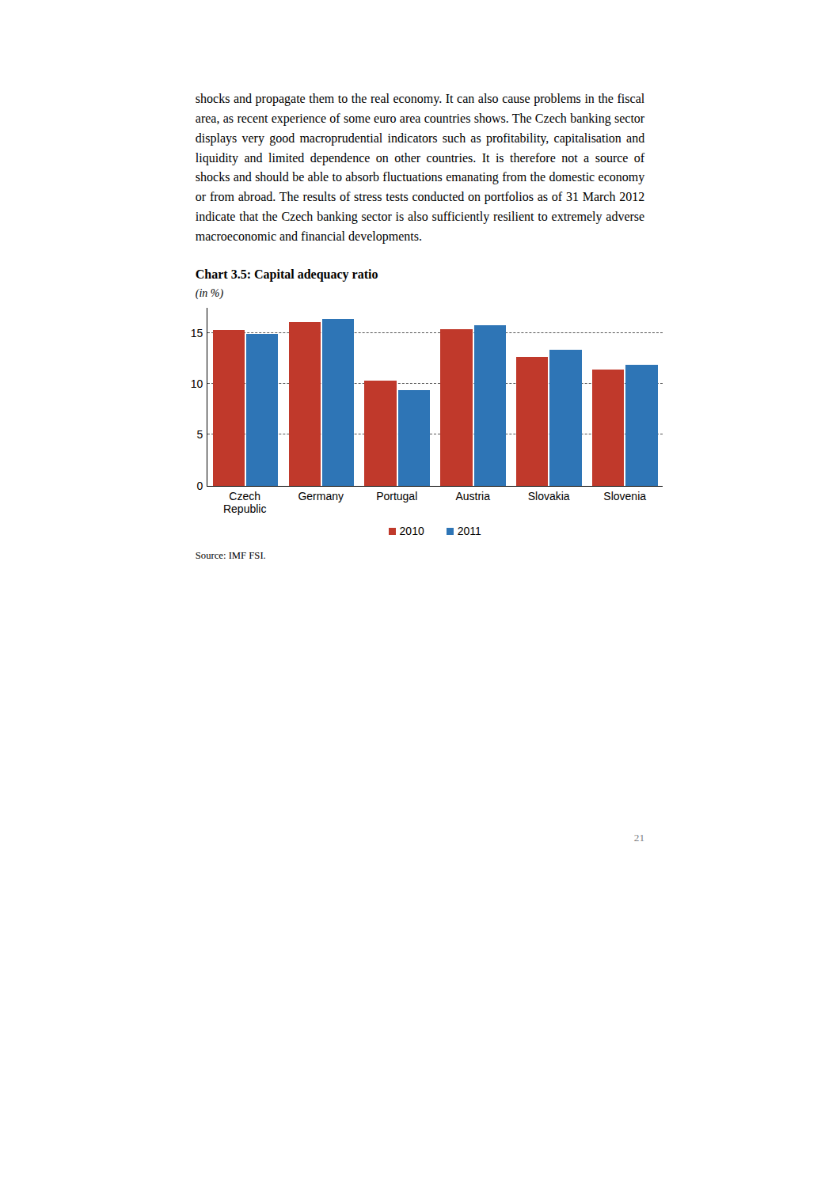shocks and propagate them to the real economy. It can also cause problems in the fiscal area, as recent experience of some euro area countries shows. The Czech banking sector displays very good macroprudential indicators such as profitability, capitalisation and liquidity and limited dependence on other countries. It is therefore not a source of shocks and should be able to absorb fluctuations emanating from the domestic economy or from abroad. The results of stress tests conducted on portfolios as of 31 March 2012 indicate that the Czech banking sector is also sufficiently resilient to extremely adverse macroeconomic and financial developments.
Chart 3.5: Capital adequacy ratio
(in %)
5
10
15
0
Czech
Republic
Germany
Portugal
Austria
Slovakia
Slovenia
2010
2011
Source: IMF FSI.
21